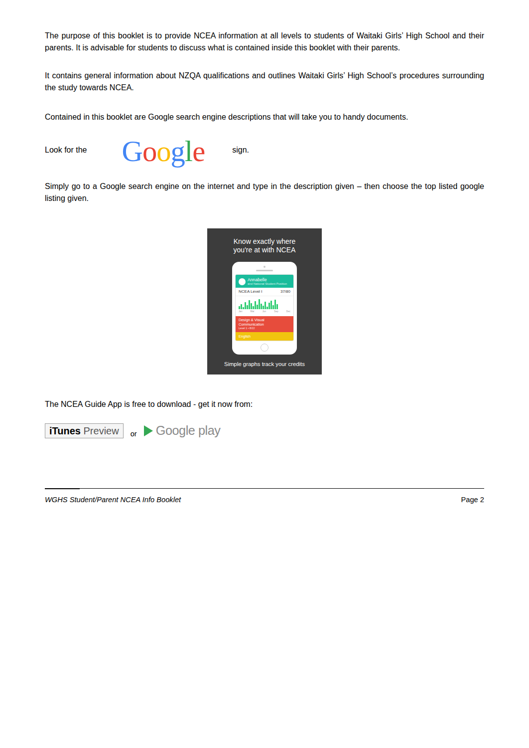The purpose of this booklet is to provide NCEA information at all levels to students of Waitaki Girls’ High School and their parents. It is advisable for students to discuss what is contained inside this booklet with their parents.
It contains general information about NZQA qualifications and outlines Waitaki Girls’ High School’s procedures surrounding the study towards NCEA.
Contained in this booklet are Google search engine descriptions that will take you to handy documents.
Look for the Google sign.
Simply go to a Google search engine on the internet and type in the description given – then choose the top listed google listing given.
Know exactly where
you're at with NCEA
Annabelleand National Student Position
NCEA Level I 37/80
Jan Mar Jun Sep Dec
Design & Visual
CommunicationLevel 1 • 8/22
English
Simple graphs track your credits
The NCEA Guide App is free to download - get it now from:
iTunes Preview or Google play
WGHS Student/Parent NCEA Info Booklet Page 2